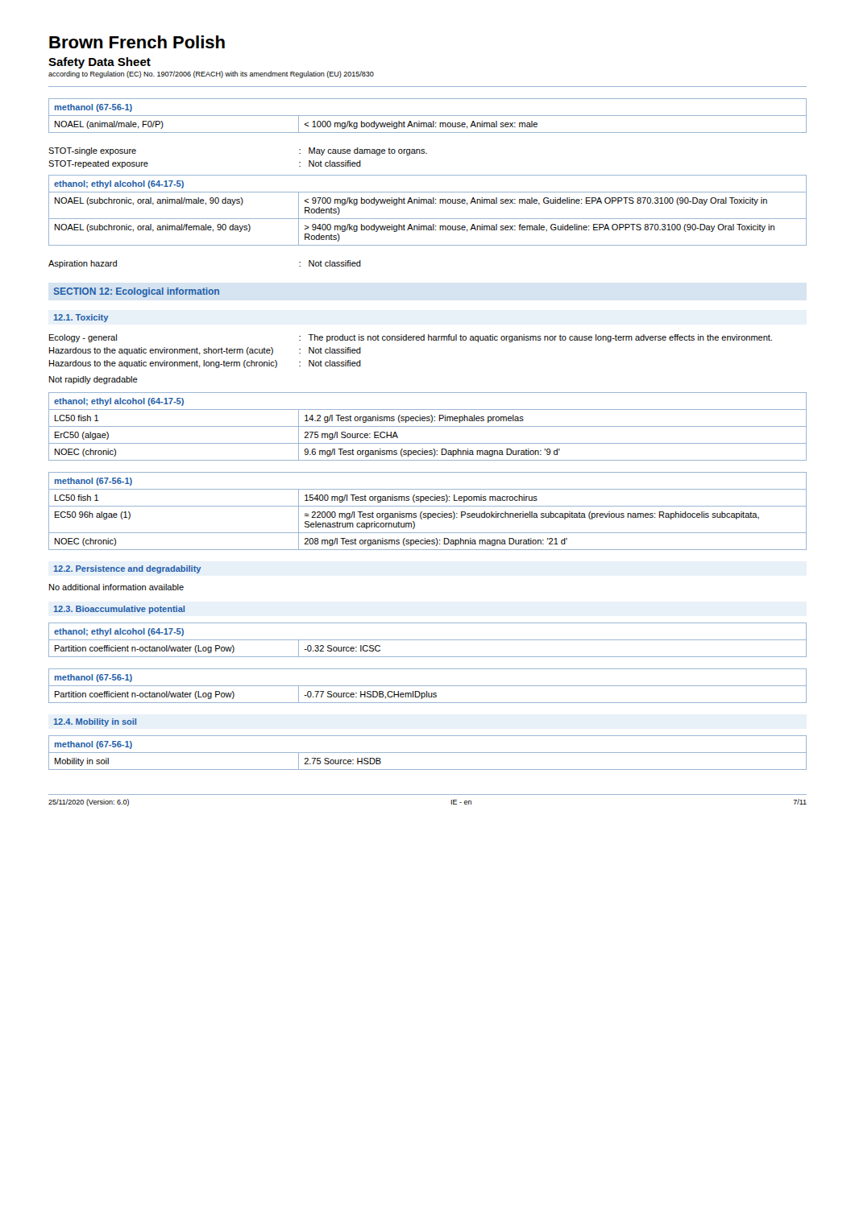Brown French Polish
Safety Data Sheet
according to Regulation (EC) No. 1907/2006 (REACH) with its amendment Regulation (EU) 2015/830
| methanol (67-56-1) |
| --- |
| NOAEL (animal/male, F0/P) | < 1000 mg/kg bodyweight Animal: mouse, Animal sex: male |
| STOT-single exposure | : | May cause damage to organs. |
| STOT-repeated exposure | : | Not classified |
| ethanol; ethyl alcohol (64-17-5) |
| --- |
| NOAEL (subchronic, oral, animal/male, 90 days) | < 9700 mg/kg bodyweight Animal: mouse, Animal sex: male, Guideline: EPA OPPTS 870.3100 (90-Day Oral Toxicity in Rodents) |
| NOAEL (subchronic, oral, animal/female, 90 days) | > 9400 mg/kg bodyweight Animal: mouse, Animal sex: female, Guideline: EPA OPPTS 870.3100 (90-Day Oral Toxicity in Rodents) |
| Aspiration hazard | : | Not classified |
SECTION 12: Ecological information
12.1. Toxicity
| Ecology - general | : | The product is not considered harmful to aquatic organisms nor to cause long-term adverse effects in the environment. |
| Hazardous to the aquatic environment, short-term (acute) | : | Not classified |
| Hazardous to the aquatic environment, long-term (chronic) | : | Not classified |
Not rapidly degradable
| ethanol; ethyl alcohol (64-17-5) |
| --- |
| LC50 fish 1 | 14.2 g/l Test organisms (species): Pimephales promelas |
| ErC50 (algae) | 275 mg/l Source: ECHA |
| NOEC (chronic) | 9.6 mg/l Test organisms (species): Daphnia magna Duration: '9 d' |
| methanol (67-56-1) |
| --- |
| LC50 fish 1 | 15400 mg/l Test organisms (species): Lepomis macrochirus |
| EC50 96h algae (1) | ≈ 22000 mg/l Test organisms (species): Pseudokirchneriella subcapitata (previous names: Raphidocelis subcapitata, Selenastrum capricornutum) |
| NOEC (chronic) | 208 mg/l Test organisms (species): Daphnia magna Duration: '21 d' |
12.2. Persistence and degradability
No additional information available
12.3. Bioaccumulative potential
| ethanol; ethyl alcohol (64-17-5) |
| --- |
| Partition coefficient n-octanol/water (Log Pow) | -0.32 Source: ICSC |
| methanol (67-56-1) |
| --- |
| Partition coefficient n-octanol/water (Log Pow) | -0.77 Source: HSDB,CHemIDplus |
12.4. Mobility in soil
| methanol (67-56-1) |
| --- |
| Mobility in soil | 2.75 Source: HSDB |
25/11/2020 (Version: 6.0) IE - en 7/11